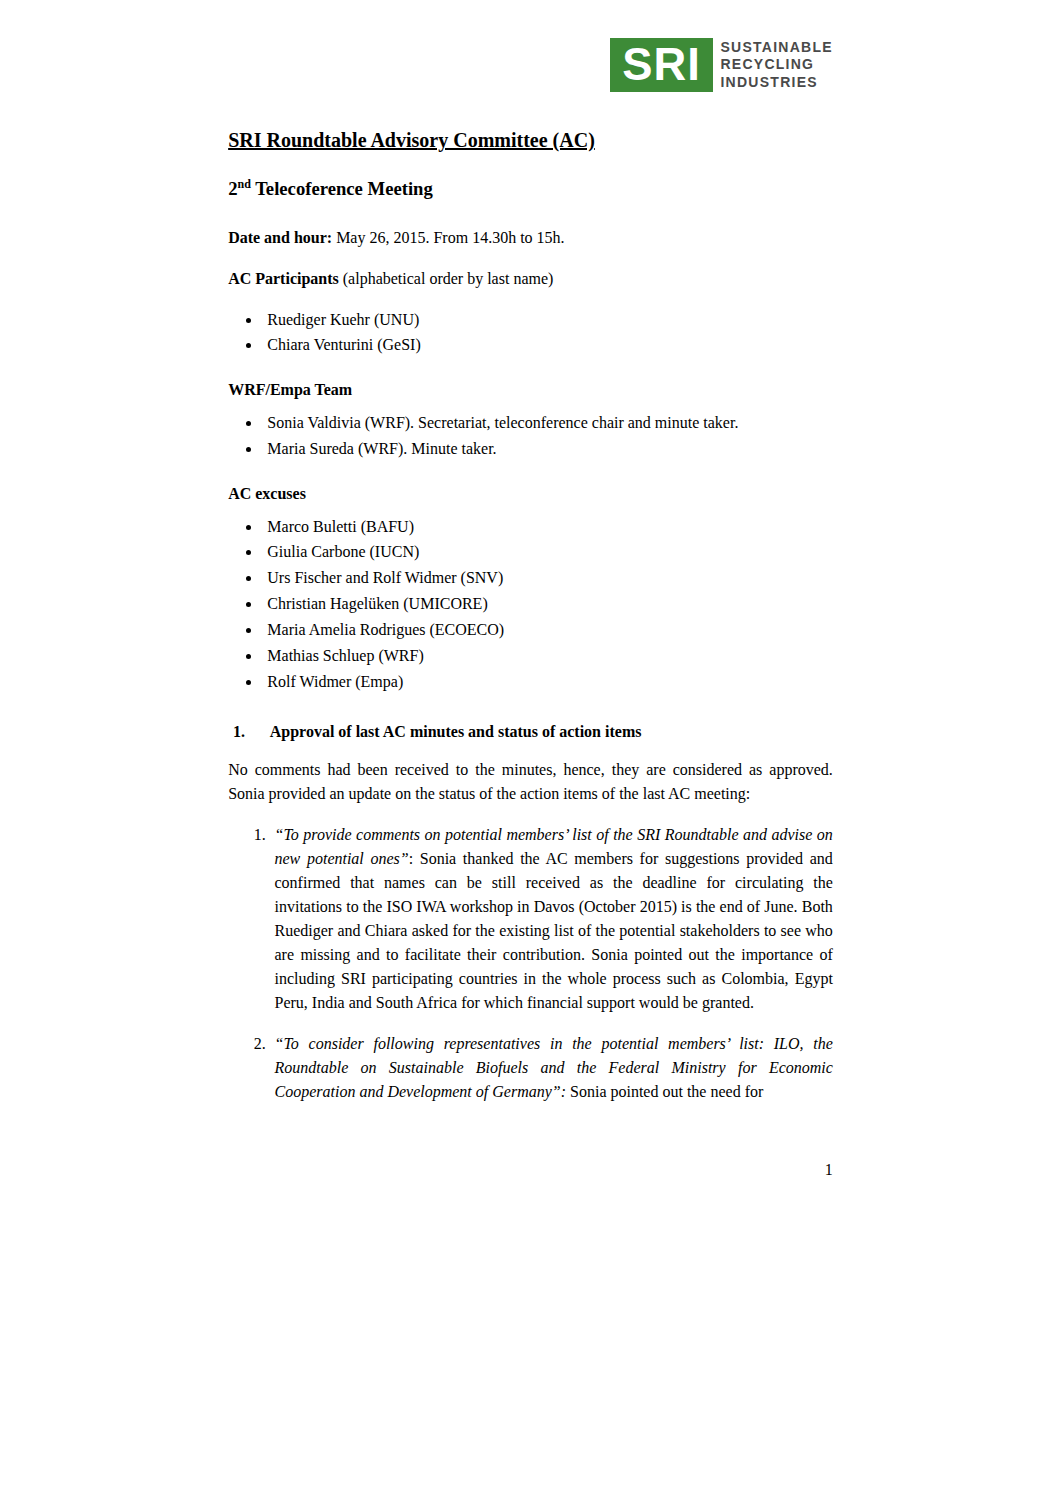SRI Sustainable
Recycling
Industries
SRI Roundtable Advisory Committee (AC)
2nd Telecoference Meeting
Date and hour: May 26, 2015. From 14.30h to 15h.
AC Participants (alphabetical order by last name)
Ruediger Kuehr (UNU)
Chiara Venturini (GeSI)
WRF/Empa Team
Sonia Valdivia (WRF). Secretariat, teleconference chair and minute taker.
Maria Sureda (WRF). Minute taker.
AC excuses
Marco Buletti (BAFU)
Giulia Carbone (IUCN)
Urs Fischer and Rolf Widmer (SNV)
Christian Hagelüken (UMICORE)
Maria Amelia Rodrigues (ECOECO)
Mathias Schluep (WRF)
Rolf Widmer (Empa)
1. Approval of last AC minutes and status of action items
No comments had been received to the minutes, hence, they are considered as approved. Sonia provided an update on the status of the action items of the last AC meeting:
“To provide comments on potential members’ list of the SRI Roundtable and advise on new potential ones”: Sonia thanked the AC members for suggestions provided and confirmed that names can be still received as the deadline for circulating the invitations to the ISO IWA workshop in Davos (October 2015) is the end of June. Both Ruediger and Chiara asked for the existing list of the potential stakeholders to see who are missing and to facilitate their contribution. Sonia pointed out the importance of including SRI participating countries in the whole process such as Colombia, Egypt Peru, India and South Africa for which financial support would be granted.
“To consider following representatives in the potential members’ list: ILO, the Roundtable on Sustainable Biofuels and the Federal Ministry for Economic Cooperation and Development of Germany”: Sonia pointed out the need for
1